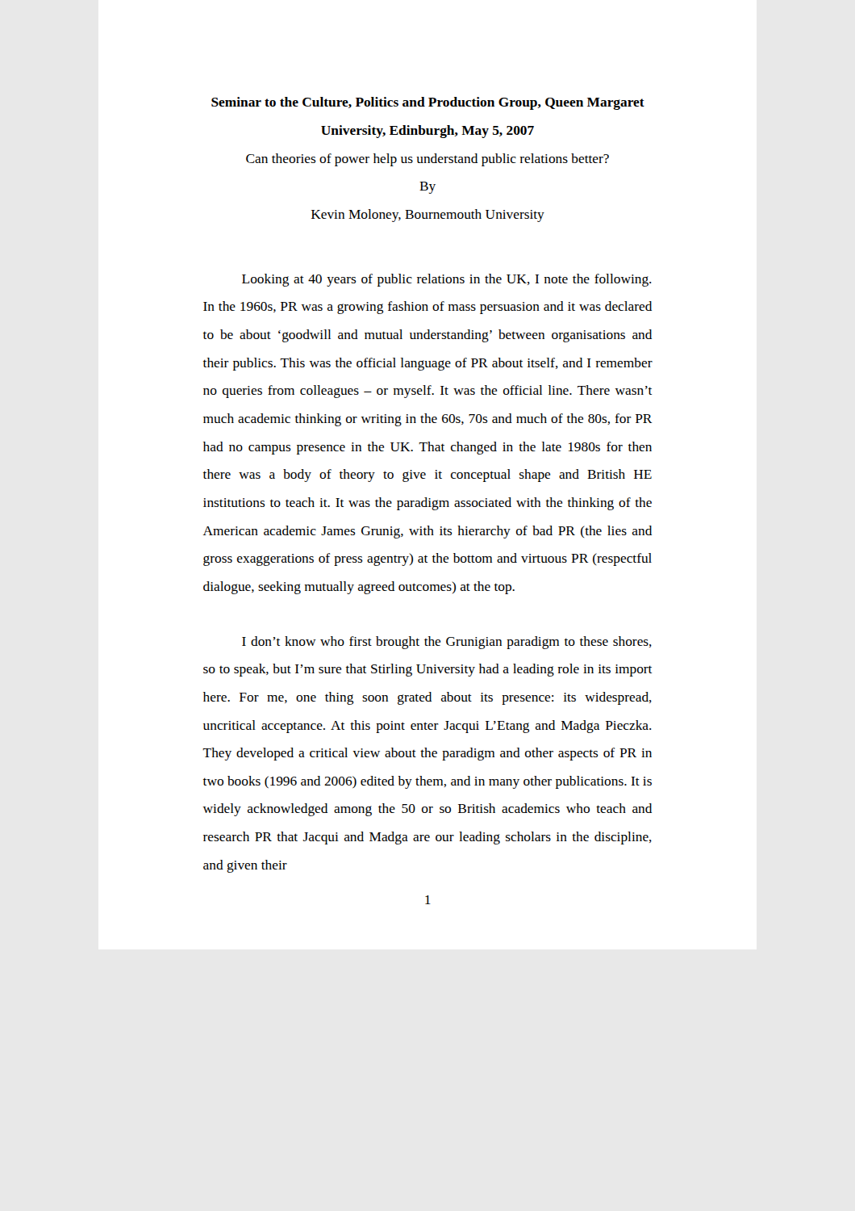Seminar to the Culture, Politics and Production Group, Queen Margaret University, Edinburgh, May 5, 2007
Can theories of power help us understand public relations better?
By
Kevin Moloney, Bournemouth University
Looking at 40 years of public relations in the UK, I note the following. In the 1960s, PR was a growing fashion of mass persuasion and it was declared to be about ‘goodwill and mutual understanding’ between organisations and their publics. This was the official language of PR about itself, and I remember no queries from colleagues – or myself. It was the official line. There wasn’t much academic thinking or writing in the 60s, 70s and much of the 80s, for PR had no campus presence in the UK. That changed in the late 1980s for then there was a body of theory to give it conceptual shape and British HE institutions to teach it. It was the paradigm associated with the thinking of the American academic James Grunig, with its hierarchy of bad PR (the lies and gross exaggerations of press agentry) at the bottom and virtuous PR (respectful dialogue, seeking mutually agreed outcomes) at the top.
I don’t know who first brought the Grunigian paradigm to these shores, so to speak, but I’m sure that Stirling University had a leading role in its import here. For me, one thing soon grated about its presence: its widespread, uncritical acceptance. At this point enter Jacqui L’Etang and Madga Pieczka. They developed a critical view about the paradigm and other aspects of PR in two books (1996 and 2006) edited by them, and in many other publications. It is widely acknowledged among the 50 or so British academics who teach and research PR that Jacqui and Madga are our leading scholars in the discipline, and given their
1